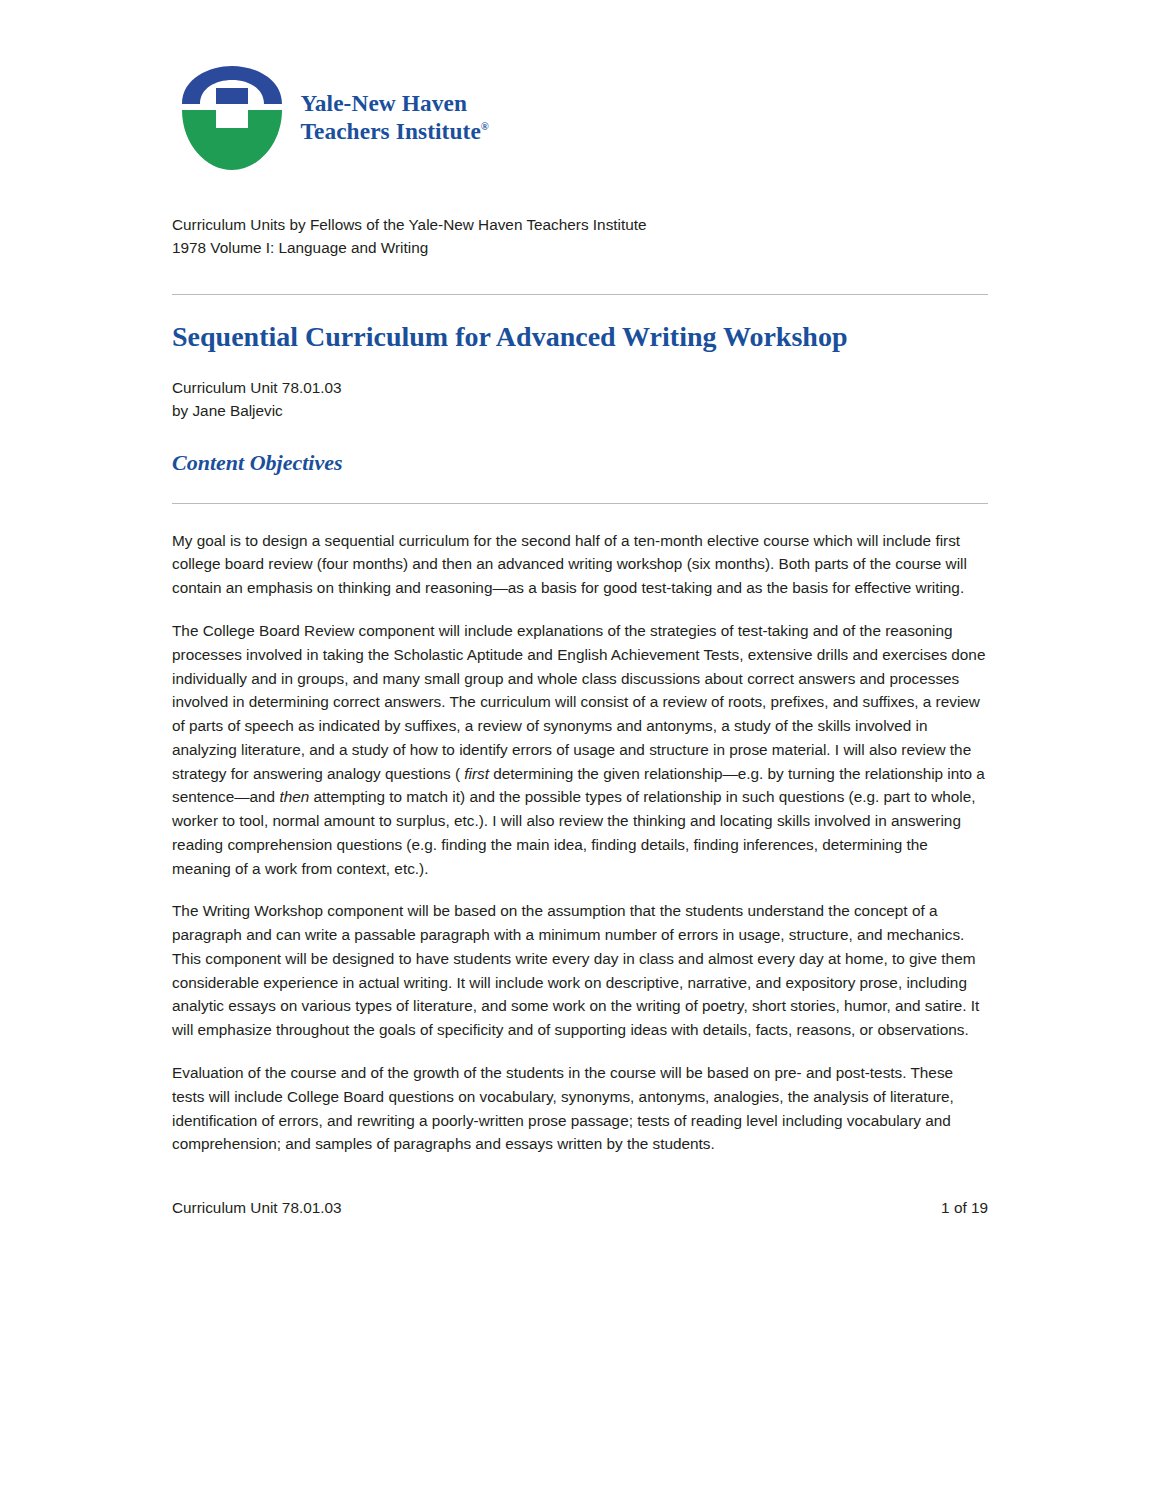Yale-New Haven
Teachers Institute®
Curriculum Units by Fellows of the Yale-New Haven Teachers Institute
1978 Volume I: Language and Writing
Sequential Curriculum for Advanced Writing Workshop
Curriculum Unit 78.01.03
by Jane Baljevic
Content Objectives
My goal is to design a sequential curriculum for the second half of a ten-month elective course which will include first college board review (four months) and then an advanced writing workshop (six months). Both parts of the course will contain an emphasis on thinking and reasoning—as a basis for good test-taking and as the basis for effective writing.
The College Board Review component will include explanations of the strategies of test-taking and of the reasoning processes involved in taking the Scholastic Aptitude and English Achievement Tests, extensive drills and exercises done individually and in groups, and many small group and whole class discussions about correct answers and processes involved in determining correct answers. The curriculum will consist of a review of roots, prefixes, and suffixes, a review of parts of speech as indicated by suffixes, a review of synonyms and antonyms, a study of the skills involved in analyzing literature, and a study of how to identify errors of usage and structure in prose material. I will also review the strategy for answering analogy questions ( first determining the given relationship—e.g. by turning the relationship into a sentence—and then attempting to match it) and the possible types of relationship in such questions (e.g. part to whole, worker to tool, normal amount to surplus, etc.). I will also review the thinking and locating skills involved in answering reading comprehension questions (e.g. finding the main idea, finding details, finding inferences, determining the meaning of a work from context, etc.).
The Writing Workshop component will be based on the assumption that the students understand the concept of a paragraph and can write a passable paragraph with a minimum number of errors in usage, structure, and mechanics. This component will be designed to have students write every day in class and almost every day at home, to give them considerable experience in actual writing. It will include work on descriptive, narrative, and expository prose, including analytic essays on various types of literature, and some work on the writing of poetry, short stories, humor, and satire. It will emphasize throughout the goals of specificity and of supporting ideas with details, facts, reasons, or observations.
Evaluation of the course and of the growth of the students in the course will be based on pre- and post-tests. These tests will include College Board questions on vocabulary, synonyms, antonyms, analogies, the analysis of literature, identification of errors, and rewriting a poorly-written prose passage; tests of reading level including vocabulary and comprehension; and samples of paragraphs and essays written by the students.
Curriculum Unit 78.01.03 1 of 19